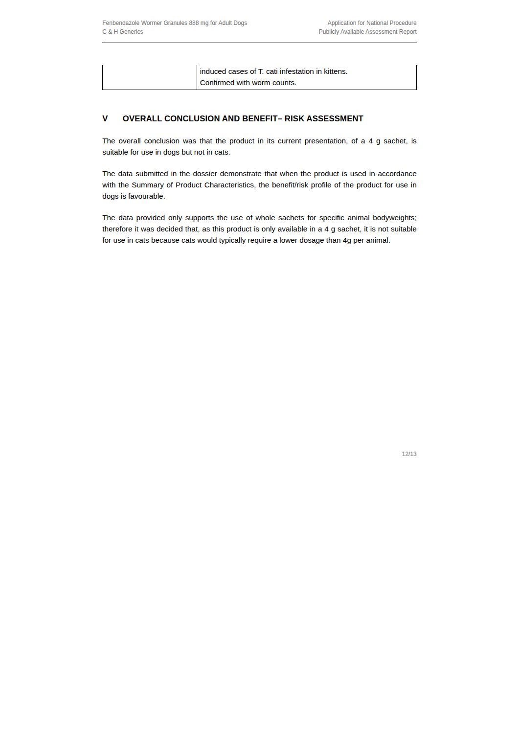Fenbendazole Wormer Granules 888 mg for Adult Dogs
C & H Generics
Application for National Procedure
Publicly Available Assessment Report
| | induced cases of T. cati infestation in kittens. Confirmed with worm counts. |
VOVERALL CONCLUSION AND BENEFIT– RISK ASSESSMENT
The overall conclusion was that the product in its current presentation, of a 4 g sachet, is suitable for use in dogs but not in cats.
The data submitted in the dossier demonstrate that when the product is used in accordance with the Summary of Product Characteristics, the benefit/risk profile of the product for use in dogs is favourable.
The data provided only supports the use of whole sachets for specific animal bodyweights; therefore it was decided that, as this product is only available in a 4 g sachet, it is not suitable for use in cats because cats would typically require a lower dosage than 4g per animal.
12/13